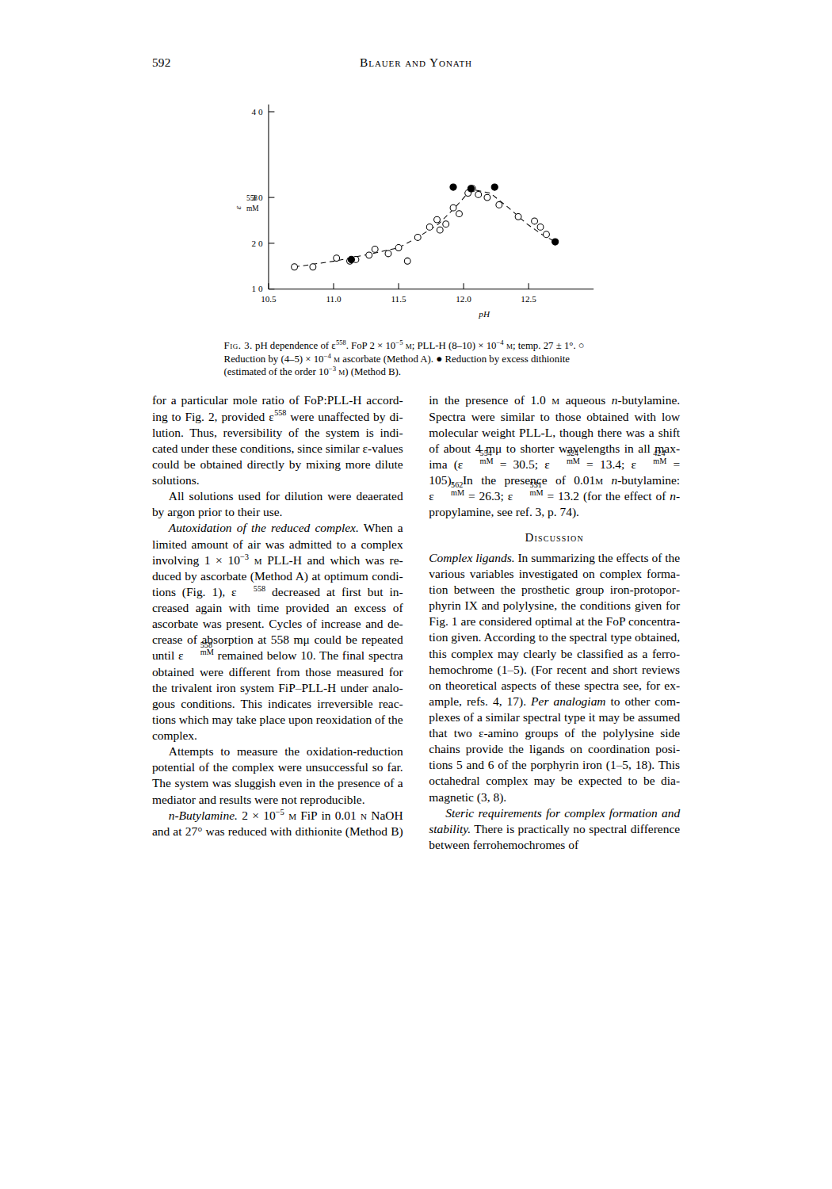592 Blauer and Yonath
1 0 2 0 3 0 4 0 10.5 11.0 11.5 12.0 12.5 pH ε 558 mM
Fig. 3. pH dependence of ε558. FoP 2 × 10−5 m; PLL-H (8–10) × 10−4 m; temp. 27 ± 1°. ○ Reduction by (4–5) × 10−4 m ascorbate (Method A). ● Reduction by excess dithionite (estimated of the order 10−3 m) (Method B).
for a particular mole ratio of FoP:PLL-H according to Fig. 2, provided ε558 were unaffected by dilution. Thus, reversibility of the system is indicated under these conditions, since similar ε-values could be obtained directly by mixing more dilute solutions.
All solutions used for dilution were deaerated by argon prior to their use.
Autoxidation of the reduced complex. When a limited amount of air was admitted to a complex involving 1 × 10−3 m PLL-H and which was reduced by ascorbate (Method A) at optimum conditions (Fig. 1), ε558 decreased at first but increased again with time provided an excess of ascorbate was present. Cycles of increase and decrease of absorption at 558 mμ could be repeated until ε558 mM remained below 10. The final spectra obtained were different from those measured for the trivalent iron system FiP–PLL-H under analogous conditions. This indicates irreversible reactions which may take place upon reoxidation of the complex.
Attempts to measure the oxidation-reduction potential of the complex were unsuccessful so far. The system was sluggish even in the presence of a mediator and results were not reproducible.
n-Butylamine. 2 × 10−5 m FiP in 0.01 n NaOH and at 27° was reduced with dithionite (Method B) in the presence of 1.0 m aqueous n-butylamine. Spectra were similar to those obtained with low molecular weight PLL-L, though there was a shift of about 4 mμ to shorter wavelengths in all maxima (ε554 mM = 30.5; ε524 mM = 13.4; ε424 mM = 105). In the presence of 0.01m n-butylamine: ε562 mM = 26.3; ε531 mM = 13.2 (for the effect of n-propylamine, see ref. 3, p. 74).
Discussion
Complex ligands. In summarizing the effects of the various variables investigated on complex formation between the prosthetic group iron-protoporphyrin IX and polylysine, the conditions given for Fig. 1 are considered optimal at the FoP concentration given. According to the spectral type obtained, this complex may clearly be classified as a ferrohemochrome (1–5). (For recent and short reviews on theoretical aspects of these spectra see, for example, refs. 4, 17). Per analogiam to other complexes of a similar spectral type it may be assumed that two ε-amino groups of the polylysine side chains provide the ligands on coordination positions 5 and 6 of the porphyrin iron (1–5, 18). This octahedral complex may be expected to be diamagnetic (3, 8).
Steric requirements for complex formation and stability. There is practically no spectral difference between ferrohemochromes of